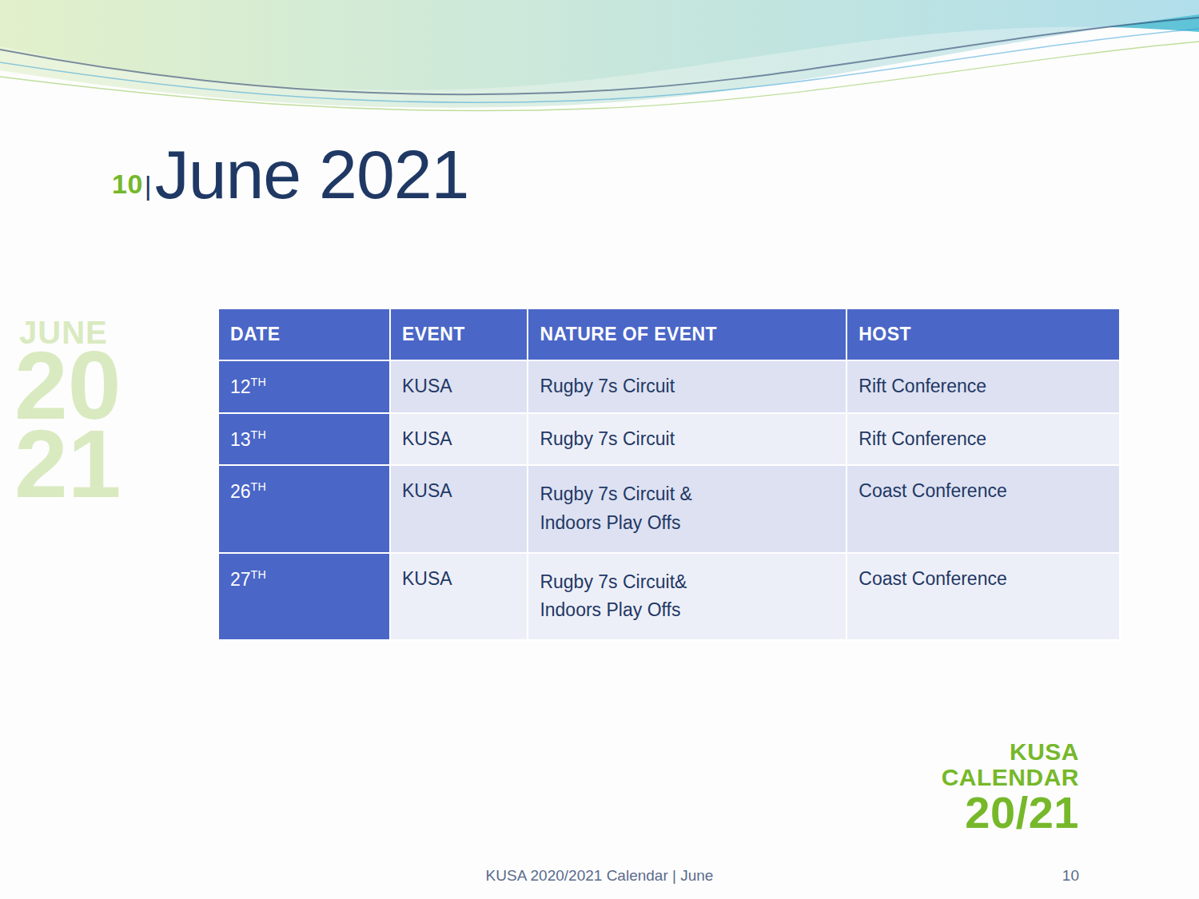10|
June 2021
JUNE
20 21
| DATE | EVENT | NATURE OF EVENT | HOST |
| --- | --- | --- | --- |
| 12 TH | KUSA | Rugby 7s Circuit | Rift Conference |
| 13 TH | KUSA | Rugby 7s Circuit | Rift Conference |
| 26 TH | KUSA | Rugby 7s Circuit & Indoors Play Offs | Coast Conference |
| 27 TH | KUSA | Rugby 7s Circuit& Indoors Play Offs | Coast Conference |
KUSA
CALENDAR
20/21
KUSA 2020/2021 Calendar | June 10